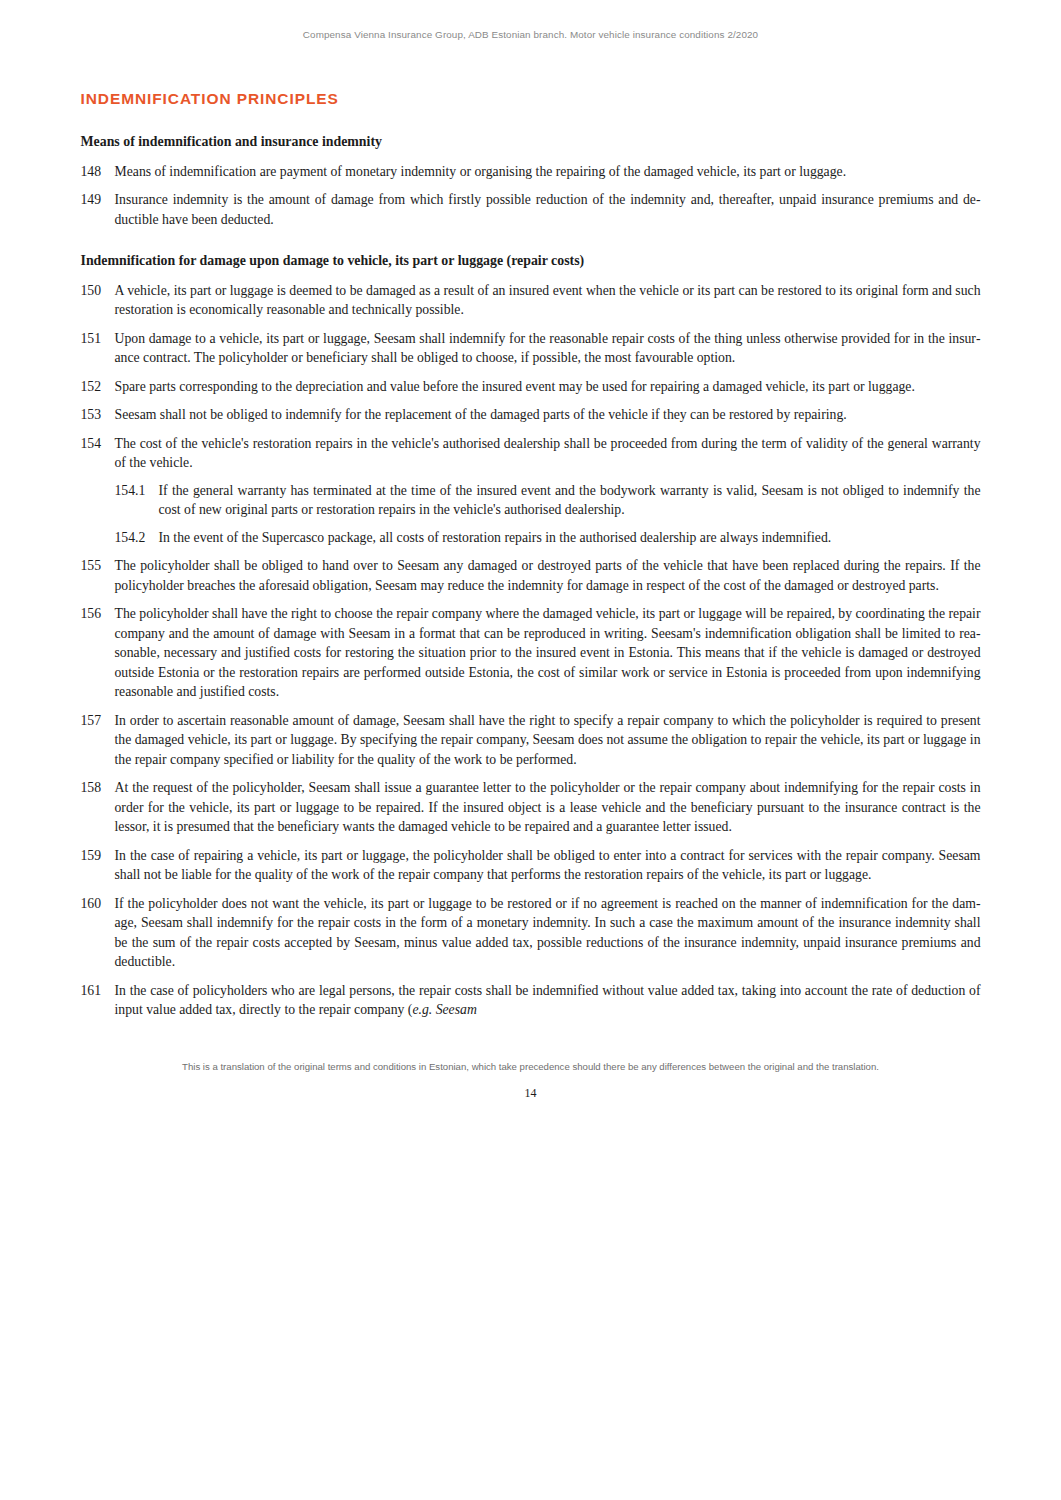Compensa Vienna Insurance Group, ADB Estonian branch. Motor vehicle insurance conditions 2/2020
Indemnification principles
Means of indemnification and insurance indemnity
148 Means of indemnification are payment of monetary indemnity or organising the repairing of the damaged vehicle, its part or luggage.
149 Insurance indemnity is the amount of damage from which firstly possible reduction of the indemnity and, thereafter, unpaid insurance premiums and deductible have been deducted.
Indemnification for damage upon damage to vehicle, its part or luggage (repair costs)
150 A vehicle, its part or luggage is deemed to be damaged as a result of an insured event when the vehicle or its part can be restored to its original form and such restoration is economically reasonable and technically possible.
151 Upon damage to a vehicle, its part or luggage, Seesam shall indemnify for the reasonable repair costs of the thing unless otherwise provided for in the insurance contract. The policyholder or beneficiary shall be obliged to choose, if possible, the most favourable option.
152 Spare parts corresponding to the depreciation and value before the insured event may be used for repairing a damaged vehicle, its part or luggage.
153 Seesam shall not be obliged to indemnify for the replacement of the damaged parts of the vehicle if they can be restored by repairing.
154 The cost of the vehicle's restoration repairs in the vehicle's authorised dealership shall be proceeded from during the term of validity of the general warranty of the vehicle.
154.1 If the general warranty has terminated at the time of the insured event and the bodywork warranty is valid, Seesam is not obliged to indemnify the cost of new original parts or restoration repairs in the vehicle's authorised dealership.
154.2 In the event of the Supercasco package, all costs of restoration repairs in the authorised dealership are always indemnified.
155 The policyholder shall be obliged to hand over to Seesam any damaged or destroyed parts of the vehicle that have been replaced during the repairs. If the policyholder breaches the aforesaid obligation, Seesam may reduce the indemnity for damage in respect of the cost of the damaged or destroyed parts.
156 The policyholder shall have the right to choose the repair company where the damaged vehicle, its part or luggage will be repaired, by coordinating the repair company and the amount of damage with Seesam in a format that can be reproduced in writing. Seesam's indemnification obligation shall be limited to reasonable, necessary and justified costs for restoring the situation prior to the insured event in Estonia. This means that if the vehicle is damaged or destroyed outside Estonia or the restoration repairs are performed outside Estonia, the cost of similar work or service in Estonia is proceeded from upon indemnifying reasonable and justified costs.
157 In order to ascertain reasonable amount of damage, Seesam shall have the right to specify a repair company to which the policyholder is required to present the damaged vehicle, its part or luggage. By specifying the repair company, Seesam does not assume the obligation to repair the vehicle, its part or luggage in the repair company specified or liability for the quality of the work to be performed.
158 At the request of the policyholder, Seesam shall issue a guarantee letter to the policyholder or the repair company about indemnifying for the repair costs in order for the vehicle, its part or luggage to be repaired. If the insured object is a lease vehicle and the beneficiary pursuant to the insurance contract is the lessor, it is presumed that the beneficiary wants the damaged vehicle to be repaired and a guarantee letter issued.
159 In the case of repairing a vehicle, its part or luggage, the policyholder shall be obliged to enter into a contract for services with the repair company. Seesam shall not be liable for the quality of the work of the repair company that performs the restoration repairs of the vehicle, its part or luggage.
160 If the policyholder does not want the vehicle, its part or luggage to be restored or if no agreement is reached on the manner of indemnification for the damage, Seesam shall indemnify for the repair costs in the form of a monetary indemnity. In such a case the maximum amount of the insurance indemnity shall be the sum of the repair costs accepted by Seesam, minus value added tax, possible reductions of the insurance indemnity, unpaid insurance premiums and deductible.
161 In the case of policyholders who are legal persons, the repair costs shall be indemnified without value added tax, taking into account the rate of deduction of input value added tax, directly to the repair company (e.g. Seesam
This is a translation of the original terms and conditions in Estonian, which take precedence should there be any differences between the original and the translation.
14